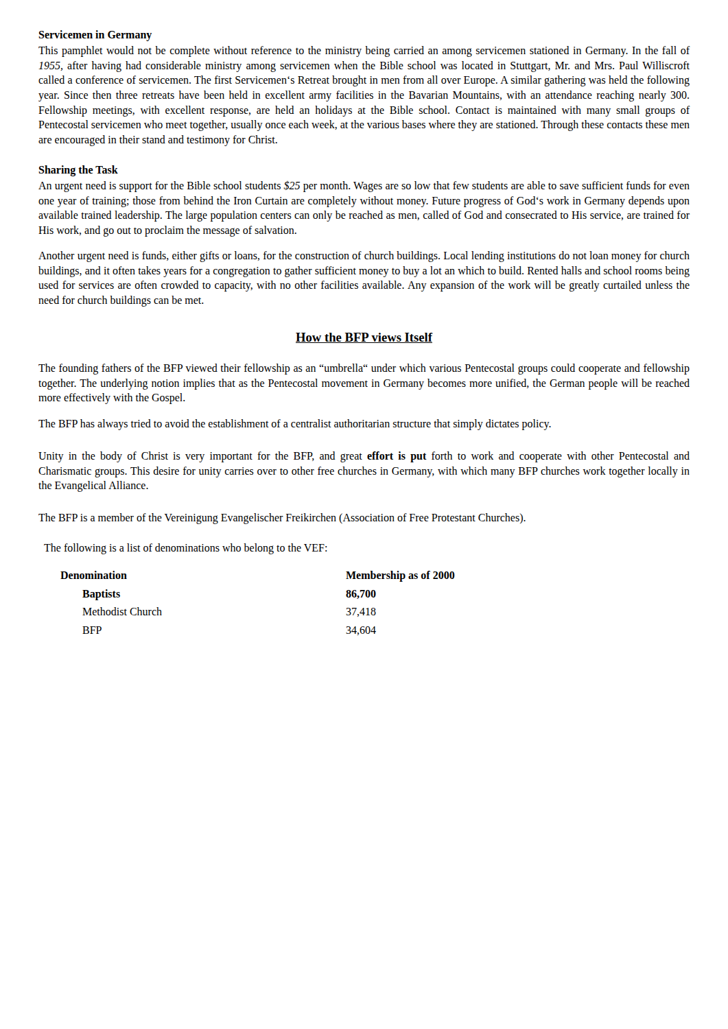Servicemen in Germany
This pamphlet would not be complete without reference to the ministry being carried an among servicemen stationed in Germany. In the fall of 1955, after having had considerable ministry among servicemen when the Bible school was located in Stuttgart, Mr. and Mrs. Paul Williscroft called a conference of servicemen. The first Servicemen‘s Retreat brought in men from all over Europe. A similar gathering was held the following year. Since then three retreats have been held in excellent army facilities in the Bavarian Mountains, with an attendance reaching nearly 300. Fellowship meetings, with excellent response, are held an holidays at the Bible school. Contact is maintained with many small groups of Pentecostal servicemen who meet together, usually once each week, at the various bases where they are stationed. Through these contacts these men are encouraged in their stand and testimony for Christ.
Sharing the Task
An urgent need is support for the Bible school students $25 per month. Wages are so low that few students are able to save sufficient funds for even one year of training; those from behind the Iron Curtain are completely without money. Future progress of God‘s work in Germany depends upon available trained leadership. The large population centers can only be reached as men, called of God and consecrated to His service, are trained for His work, and go out to proclaim the message of salvation.
Another urgent need is funds, either gifts or loans, for the construction of church buildings. Local lending institutions do not loan money for church buildings, and it often takes years for a congregation to gather sufficient money to buy a lot an which to build. Rented halls and school rooms being used for services are often crowded to capacity, with no other facilities available. Any expansion of the work will be greatly curtailed unless the need for church buildings can be met.
How the BFP views Itself
The founding fathers of the BFP viewed their fellowship as an “umbrella“ under which various Pentecostal groups could cooperate and fellowship together. The underlying notion implies that as the Pentecostal movement in Germany becomes more unified, the German people will be reached more effectively with the Gospel.
The BFP has always tried to avoid the establishment of a centralist authoritarian structure that simply dictates policy.
Unity in the body of Christ is very important for the BFP, and great effort is put forth to work and cooperate with other Pentecostal and Charismatic groups. This desire for unity carries over to other free churches in Germany, with which many BFP churches work together locally in the Evangelical Alliance.
The BFP is a member of the Vereinigung Evangelischer Freikirchen (Association of Free Protestant Churches).
The following is a list of denominations who belong to the VEF:
| Denomination | Membership as of 2000 |
| --- | --- |
| Baptists | 86,700 |
| Methodist Church | 37,418 |
| BFP | 34,604 |